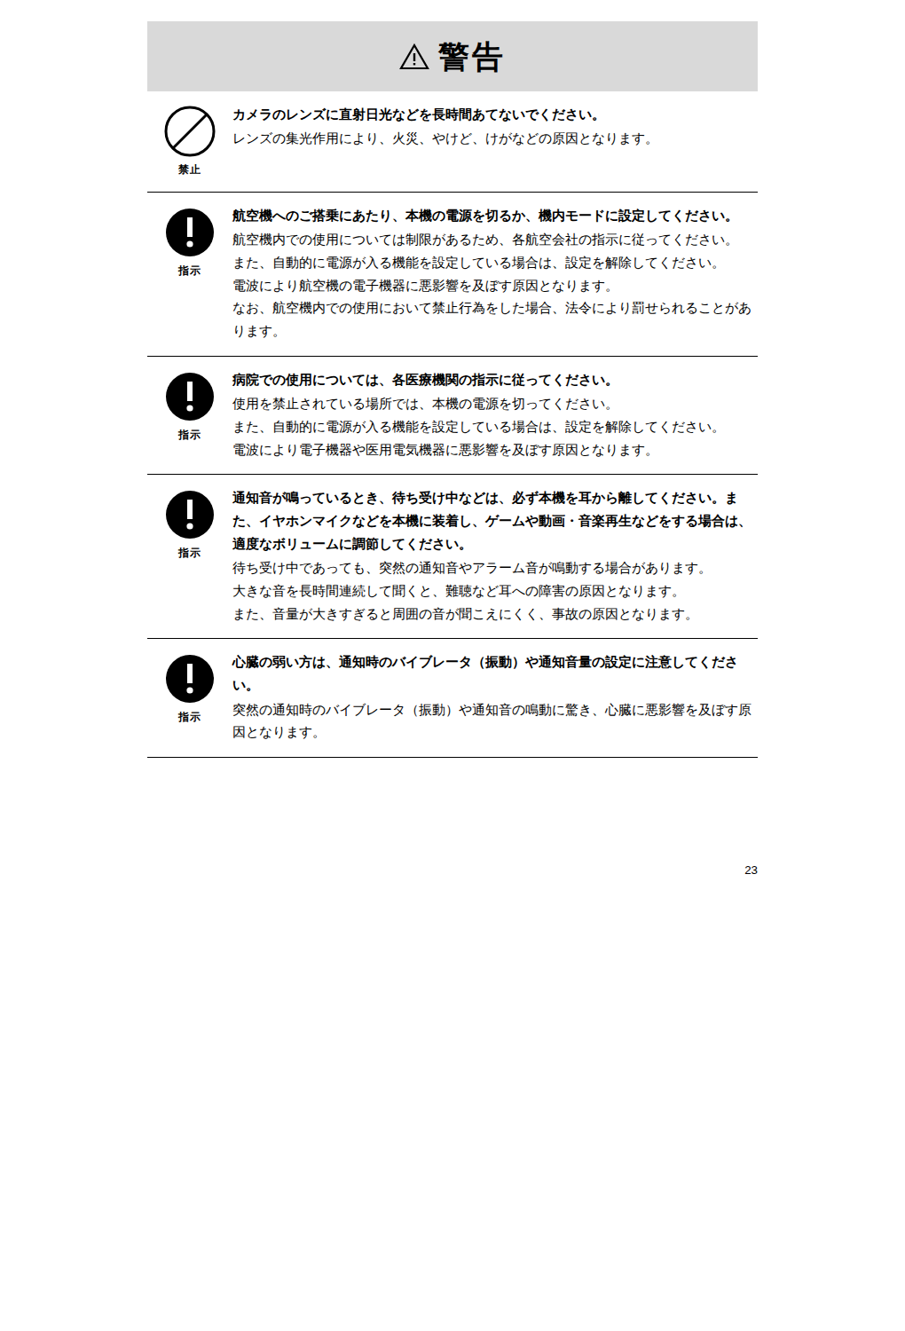警告
| 禁止 | カメラのレンズに直射日光などを長時間あてないでください。 レンズの集光作用により、火災、やけど、けがなどの原因となります。 |
| 指示 | 航空機へのご搭乗にあたり、本機の電源を切るか、機内モードに設定してください。 航空機内での使用については制限があるため、各航空会社の指示に従ってください。 また、自動的に電源が入る機能を設定している場合は、設定を解除してください。 電波により航空機の電子機器に悪影響を及ぼす原因となります。 なお、航空機内での使用において禁止行為をした場合、法令により罰せられることがあります。 |
| 指示 | 病院での使用については、各医療機関の指示に従ってください。 使用を禁止されている場所では、本機の電源を切ってください。 また、自動的に電源が入る機能を設定している場合は、設定を解除してください。 電波により電子機器や医用電気機器に悪影響を及ぼす原因となります。 |
| 指示 | 通知音が鳴っているとき、待ち受け中などは、必ず本機を耳から離してください。また、イヤホンマイクなどを本機に装着し、ゲームや動画・音楽再生などをする場合は、適度なボリュームに調節してください。 待ち受け中であっても、突然の通知音やアラーム音が鳴動する場合があります。 大きな音を長時間連続して聞くと、難聴など耳への障害の原因となります。 また、音量が大きすぎると周囲の音が聞こえにくく、事故の原因となります。 |
| 指示 | 心臓の弱い方は、通知時のバイブレータ（振動）や通知音量の設定に注意してください。 突然の通知時のバイブレータ（振動）や通知音の鳴動に驚き、心臓に悪影響を及ぼす原因となります。 |
23